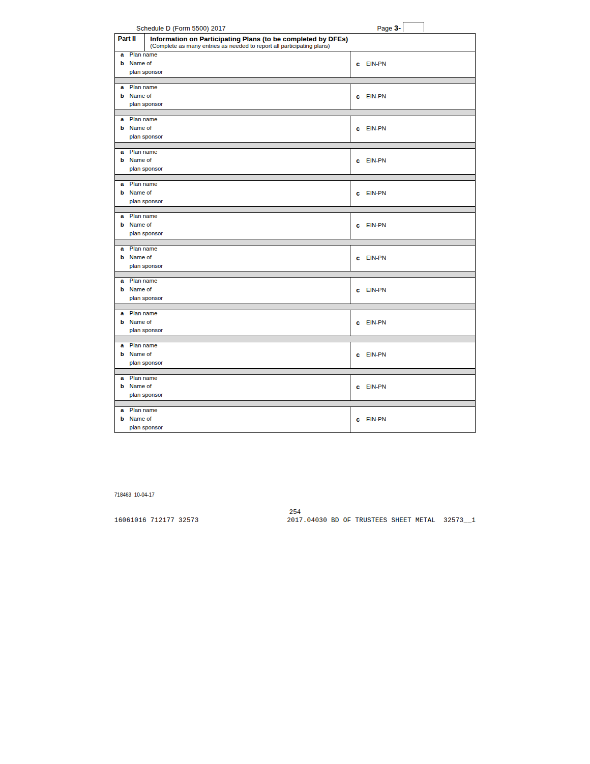Schedule D (Form 5500) 2017
Page 3-
Part II
Information on Participating Plans (to be completed by DFEs)
(Complete as many entries as needed to report all participating plans)
| a | Plan name | |
| b | Name of | c EIN-PN |
| | plan sponsor | |
| a | Plan name | |
| b | Name of | c EIN-PN |
| | plan sponsor | |
| a | Plan name | |
| b | Name of | c EIN-PN |
| | plan sponsor | |
| a | Plan name | |
| b | Name of | c EIN-PN |
| | plan sponsor | |
| a | Plan name | |
| b | Name of | c EIN-PN |
| | plan sponsor | |
| a | Plan name | |
| b | Name of | c EIN-PN |
| | plan sponsor | |
| a | Plan name | |
| b | Name of | c EIN-PN |
| | plan sponsor | |
| a | Plan name | |
| b | Name of | c EIN-PN |
| | plan sponsor | |
| a | Plan name | |
| b | Name of | c EIN-PN |
| | plan sponsor | |
| a | Plan name | |
| b | Name of | c EIN-PN |
| | plan sponsor | |
| a | Plan name | |
| b | Name of | c EIN-PN |
| | plan sponsor | |
| a | Plan name | |
| b | Name of | c EIN-PN |
| | plan sponsor | |
718463 10-04-17
254
16061016 712177 32573 2017.04030 BD OF TRUSTEES SHEET METAL 32573__1